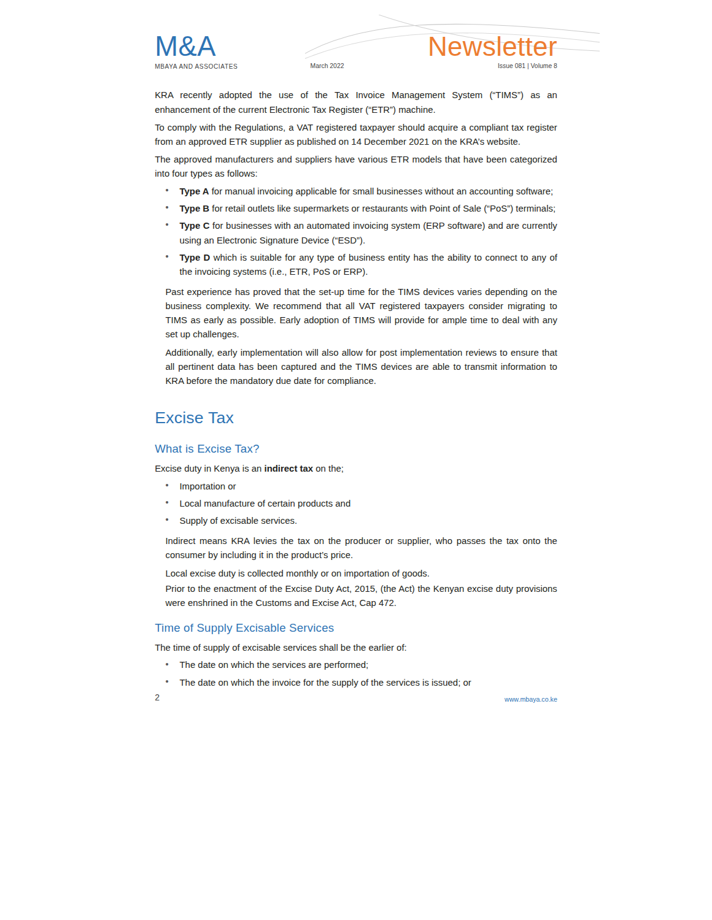M&A
Newsletter
.
March 2022
Issue 081 | Volume 8
Mbaya and Associates
KRA recently adopted the use of the Tax Invoice Management System (“TIMS”) as an enhancement of the current Electronic Tax Register (“ETR”) machine.
To comply with the Regulations, a VAT registered taxpayer should acquire a compliant tax register from an approved ETR supplier as published on 14 December 2021 on the KRA’s website.
The approved manufacturers and suppliers have various ETR models that have been categorized into four types as follows:
Type A for manual invoicing applicable for small businesses without an accounting software;
Type B for retail outlets like supermarkets or restaurants with Point of Sale (“PoS”) terminals;
Type C for businesses with an automated invoicing system (ERP software) and are currently using an Electronic Signature Device (“ESD”).
Type D which is suitable for any type of business entity has the ability to connect to any of the invoicing systems (i.e., ETR, PoS or ERP).
Past experience has proved that the set-up time for the TIMS devices varies depending on the business complexity. We recommend that all VAT registered taxpayers consider migrating to TIMS as early as possible. Early adoption of TIMS will provide for ample time to deal with any set up challenges.
Additionally, early implementation will also allow for post implementation reviews to ensure that all pertinent data has been captured and the TIMS devices are able to transmit information to KRA before the mandatory due date for compliance.
Excise Tax
What is Excise Tax?
Excise duty in Kenya is an indirect tax on the;
Importation or
Local manufacture of certain products and
Supply of excisable services.
Indirect means KRA levies the tax on the producer or supplier, who passes the tax onto the consumer by including it in the product’s price.
Local excise duty is collected monthly or on importation of goods.
Prior to the enactment of the Excise Duty Act, 2015, (the Act) the Kenyan excise duty provisions were enshrined in the Customs and Excise Act, Cap 472.
Time of Supply Excisable Services
The time of supply of excisable services shall be the earlier of:
The date on which the services are performed;
The date on which the invoice for the supply of the services is issued; or
2
www.mbaya.co.ke